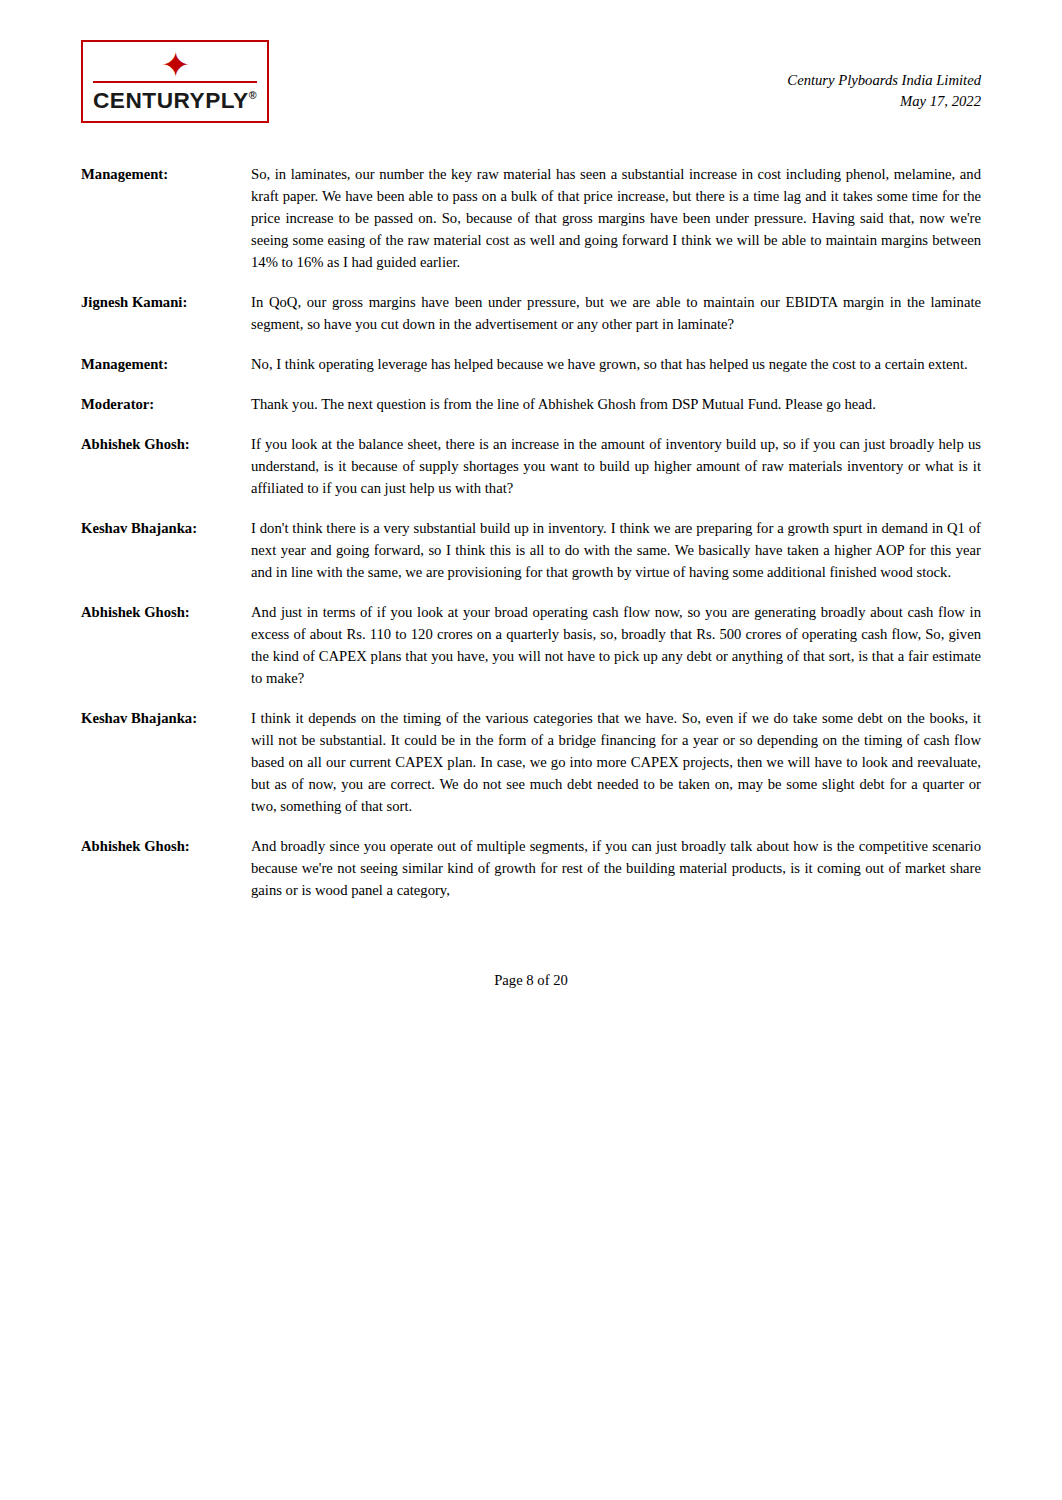✦
CENTURYPLY®
Century Plyboards India Limited
May 17, 2022
| Management: | So, in laminates, our number the key raw material has seen a substantial increase in cost including phenol, melamine, and kraft paper. We have been able to pass on a bulk of that price increase, but there is a time lag and it takes some time for the price increase to be passed on. So, because of that gross margins have been under pressure. Having said that, now we're seeing some easing of the raw material cost as well and going forward I think we will be able to maintain margins between 14% to 16% as I had guided earlier. |
| Jignesh Kamani: | In QoQ, our gross margins have been under pressure, but we are able to maintain our EBIDTA margin in the laminate segment, so have you cut down in the advertisement or any other part in laminate? |
| Management: | No, I think operating leverage has helped because we have grown, so that has helped us negate the cost to a certain extent. |
| Moderator: | Thank you. The next question is from the line of Abhishek Ghosh from DSP Mutual Fund. Please go head. |
| Abhishek Ghosh: | If you look at the balance sheet, there is an increase in the amount of inventory build up, so if you can just broadly help us understand, is it because of supply shortages you want to build up higher amount of raw materials inventory or what is it affiliated to if you can just help us with that? |
| Keshav Bhajanka: | I don't think there is a very substantial build up in inventory. I think we are preparing for a growth spurt in demand in Q1 of next year and going forward, so I think this is all to do with the same. We basically have taken a higher AOP for this year and in line with the same, we are provisioning for that growth by virtue of having some additional finished wood stock. |
| Abhishek Ghosh: | And just in terms of if you look at your broad operating cash flow now, so you are generating broadly about cash flow in excess of about Rs. 110 to 120 crores on a quarterly basis, so, broadly that Rs. 500 crores of operating cash flow, So, given the kind of CAPEX plans that you have, you will not have to pick up any debt or anything of that sort, is that a fair estimate to make? |
| Keshav Bhajanka: | I think it depends on the timing of the various categories that we have. So, even if we do take some debt on the books, it will not be substantial. It could be in the form of a bridge financing for a year or so depending on the timing of cash flow based on all our current CAPEX plan. In case, we go into more CAPEX projects, then we will have to look and reevaluate, but as of now, you are correct. We do not see much debt needed to be taken on, may be some slight debt for a quarter or two, something of that sort. |
| Abhishek Ghosh: | And broadly since you operate out of multiple segments, if you can just broadly talk about how is the competitive scenario because we're not seeing similar kind of growth for rest of the building material products, is it coming out of market share gains or is wood panel a category, |
Page 8 of 20